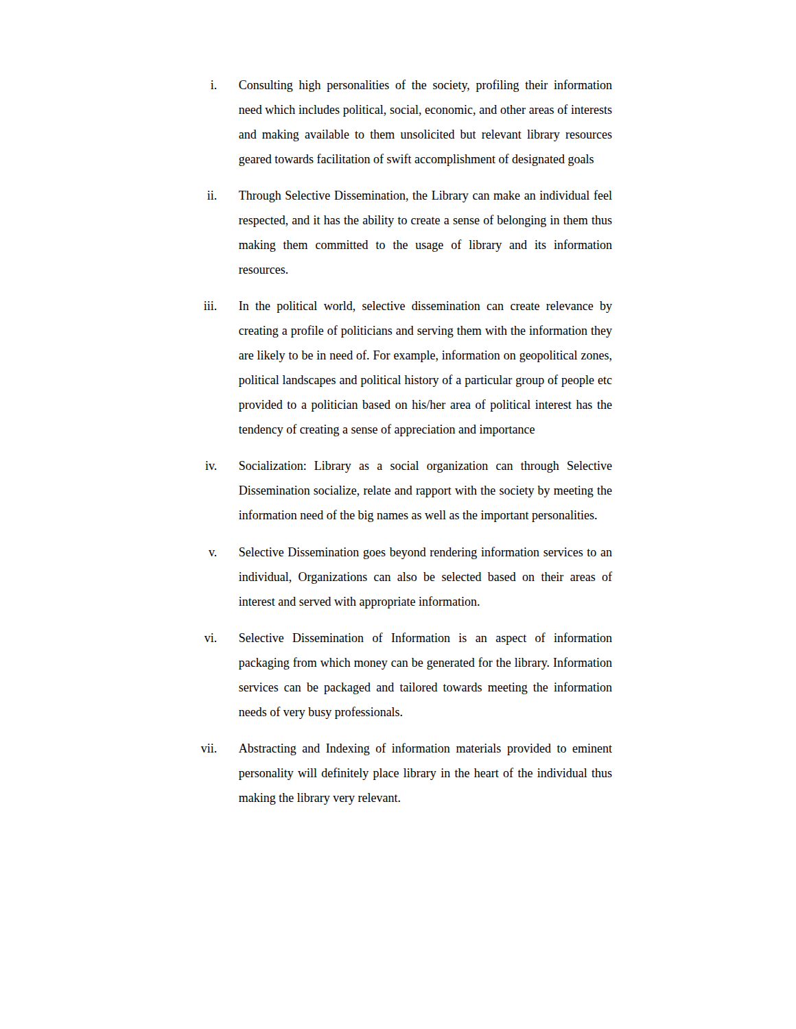Consulting high personalities of the society, profiling their information need which includes political, social, economic, and other areas of interests and making available to them unsolicited but relevant library resources geared towards facilitation of swift accomplishment of designated goals
Through Selective Dissemination, the Library can make an individual feel respected, and it has the ability to create a sense of belonging in them thus making them committed to the usage of library and its information resources.
In the political world, selective dissemination can create relevance by creating a profile of politicians and serving them with the information they are likely to be in need of. For example, information on geopolitical zones, political landscapes and political history of a particular group of people etc provided to a politician based on his/her area of political interest has the tendency of creating a sense of appreciation and importance
Socialization: Library as a social organization can through Selective Dissemination socialize, relate and rapport with the society by meeting the information need of the big names as well as the important personalities.
Selective Dissemination goes beyond rendering information services to an individual, Organizations can also be selected based on their areas of interest and served with appropriate information.
Selective Dissemination of Information is an aspect of information packaging from which money can be generated for the library. Information services can be packaged and tailored towards meeting the information needs of very busy professionals.
Abstracting and Indexing of information materials provided to eminent personality will definitely place library in the heart of the individual thus making the library very relevant.